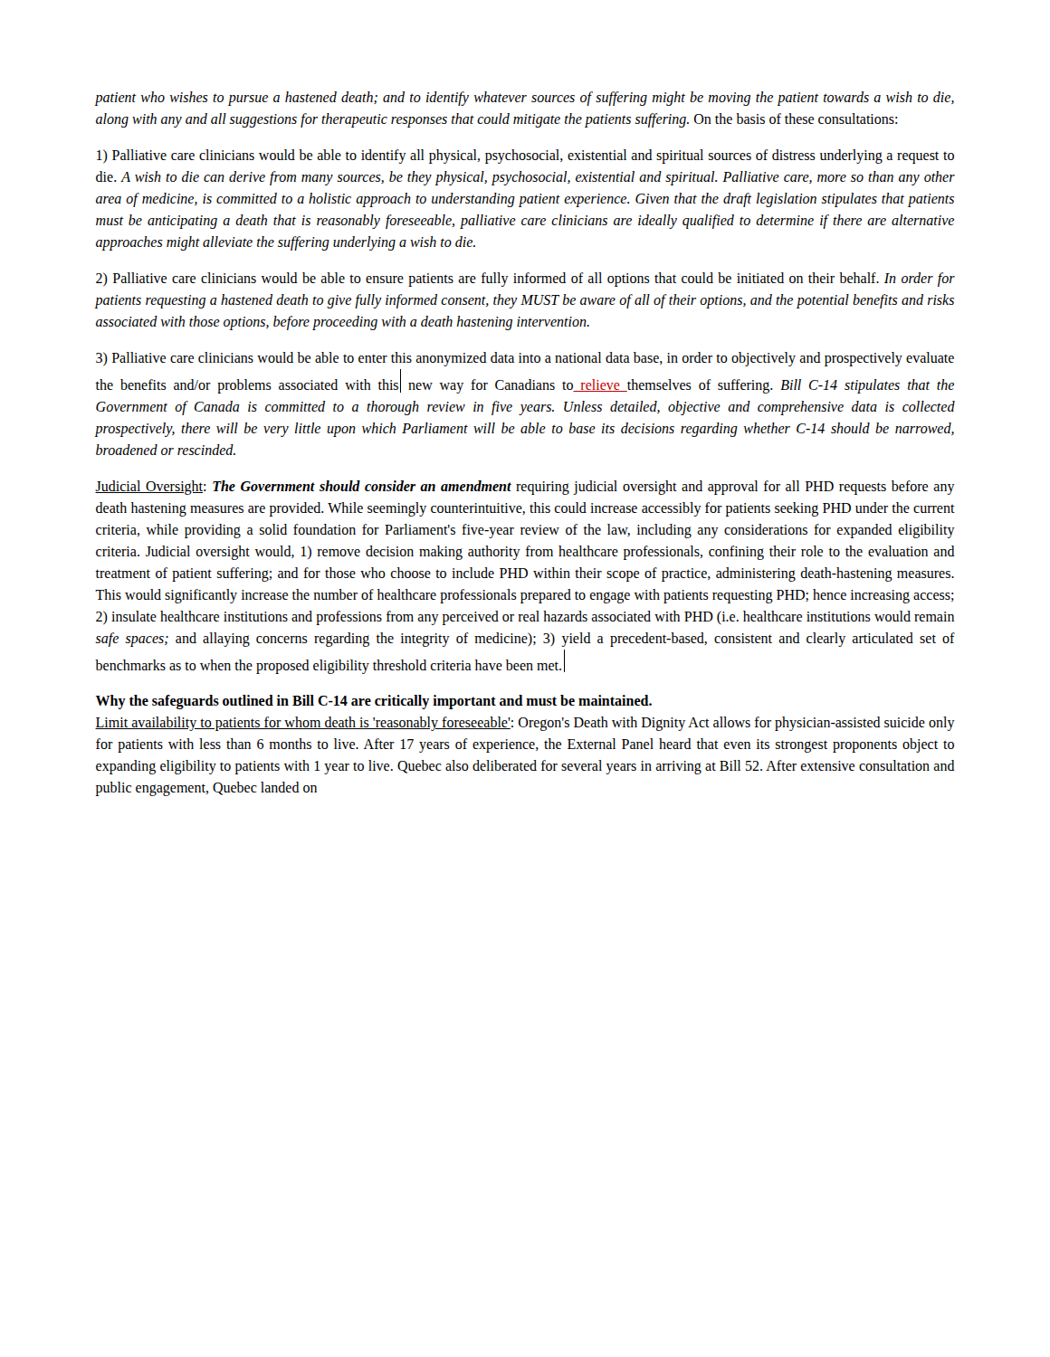patient who wishes to pursue a hastened death; and to identify whatever sources of suffering might be moving the patient towards a wish to die, along with any and all suggestions for therapeutic responses that could mitigate the patients suffering. On the basis of these consultations:
1) Palliative care clinicians would be able to identify all physical, psychosocial, existential and spiritual sources of distress underlying a request to die. A wish to die can derive from many sources, be they physical, psychosocial, existential and spiritual. Palliative care, more so than any other area of medicine, is committed to a holistic approach to understanding patient experience. Given that the draft legislation stipulates that patients must be anticipating a death that is reasonably foreseeable, palliative care clinicians are ideally qualified to determine if there are alternative approaches might alleviate the suffering underlying a wish to die.
2) Palliative care clinicians would be able to ensure patients are fully informed of all options that could be initiated on their behalf. In order for patients requesting a hastened death to give fully informed consent, they MUST be aware of all of their options, and the potential benefits and risks associated with those options, before proceeding with a death hastening intervention.
3) Palliative care clinicians would be able to enter this anonymized data into a national data base, in order to objectively and prospectively evaluate the benefits and/or problems associated with this new way for Canadians to relieve themselves of suffering. Bill C-14 stipulates that the Government of Canada is committed to a thorough review in five years. Unless detailed, objective and comprehensive data is collected prospectively, there will be very little upon which Parliament will be able to base its decisions regarding whether C-14 should be narrowed, broadened or rescinded.
Judicial Oversight: The Government should consider an amendment requiring judicial oversight and approval for all PHD requests before any death hastening measures are provided. While seemingly counterintuitive, this could increase accessibly for patients seeking PHD under the current criteria, while providing a solid foundation for Parliament's five-year review of the law, including any considerations for expanded eligibility criteria. Judicial oversight would, 1) remove decision making authority from healthcare professionals, confining their role to the evaluation and treatment of patient suffering; and for those who choose to include PHD within their scope of practice, administering death-hastening measures. This would significantly increase the number of healthcare professionals prepared to engage with patients requesting PHD; hence increasing access; 2) insulate healthcare institutions and professions from any perceived or real hazards associated with PHD (i.e. healthcare institutions would remain safe spaces; and allaying concerns regarding the integrity of medicine); 3) yield a precedent-based, consistent and clearly articulated set of benchmarks as to when the proposed eligibility threshold criteria have been met.
Why the safeguards outlined in Bill C-14 are critically important and must be maintained.
Limit availability to patients for whom death is 'reasonably foreseeable': Oregon's Death with Dignity Act allows for physician-assisted suicide only for patients with less than 6 months to live. After 17 years of experience, the External Panel heard that even its strongest proponents object to expanding eligibility to patients with 1 year to live. Quebec also deliberated for several years in arriving at Bill 52. After extensive consultation and public engagement, Quebec landed on